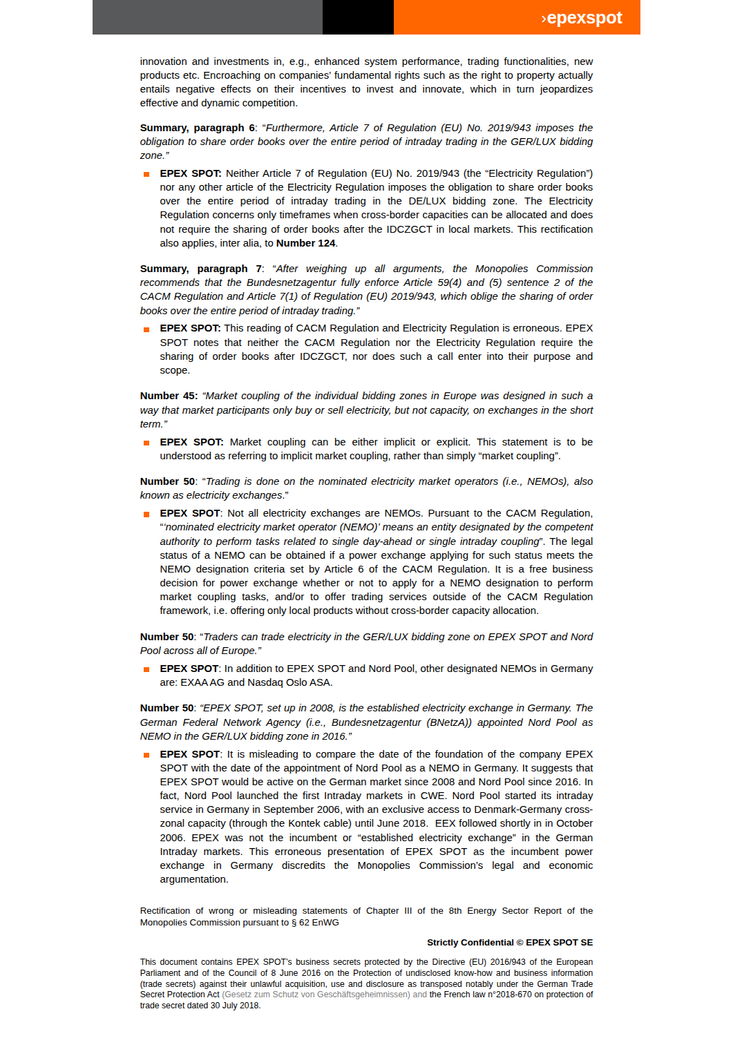›epexspot
innovation and investments in, e.g., enhanced system performance, trading functionalities, new products etc. Encroaching on companies’ fundamental rights such as the right to property actually entails negative effects on their incentives to invest and innovate, which in turn jeopardizes effective and dynamic competition.
Summary, paragraph 6: “Furthermore, Article 7 of Regulation (EU) No. 2019/943 imposes the obligation to share order books over the entire period of intraday trading in the GER/LUX bidding zone.”
EPEX SPOT: Neither Article 7 of Regulation (EU) No. 2019/943 (the “Electricity Regulation”) nor any other article of the Electricity Regulation imposes the obligation to share order books over the entire period of intraday trading in the DE/LUX bidding zone. The Electricity Regulation concerns only timeframes when cross-border capacities can be allocated and does not require the sharing of order books after the IDCZGCT in local markets. This rectification also applies, inter alia, to Number 124.
Summary, paragraph 7: “After weighing up all arguments, the Monopolies Commission recommends that the Bundesnetzagentur fully enforce Article 59(4) and (5) sentence 2 of the CACM Regulation and Article 7(1) of Regulation (EU) 2019/943, which oblige the sharing of order books over the entire period of intraday trading.”
EPEX SPOT: This reading of CACM Regulation and Electricity Regulation is erroneous. EPEX SPOT notes that neither the CACM Regulation nor the Electricity Regulation require the sharing of order books after IDCZGCT, nor does such a call enter into their purpose and scope.
Number 45: “Market coupling of the individual bidding zones in Europe was designed in such a way that market participants only buy or sell electricity, but not capacity, on exchanges in the short term.”
EPEX SPOT: Market coupling can be either implicit or explicit. This statement is to be understood as referring to implicit market coupling, rather than simply “market coupling”.
Number 50: “Trading is done on the nominated electricity market operators (i.e., NEMOs), also known as electricity exchanges.”
EPEX SPOT: Not all electricity exchanges are NEMOs. Pursuant to the CACM Regulation, “‘nominated electricity market operator (NEMO)’ means an entity designated by the competent authority to perform tasks related to single day-ahead or single intraday coupling”. The legal status of a NEMO can be obtained if a power exchange applying for such status meets the NEMO designation criteria set by Article 6 of the CACM Regulation. It is a free business decision for power exchange whether or not to apply for a NEMO designation to perform market coupling tasks, and/or to offer trading services outside of the CACM Regulation framework, i.e. offering only local products without cross-border capacity allocation.
Number 50: “Traders can trade electricity in the GER/LUX bidding zone on EPEX SPOT and Nord Pool across all of Europe.”
EPEX SPOT: In addition to EPEX SPOT and Nord Pool, other designated NEMOs in Germany are: EXAA AG and Nasdaq Oslo ASA.
Number 50: “EPEX SPOT, set up in 2008, is the established electricity exchange in Germany. The German Federal Network Agency (i.e., Bundesnetzagentur (BNetzA)) appointed Nord Pool as NEMO in the GER/LUX bidding zone in 2016.”
EPEX SPOT: It is misleading to compare the date of the foundation of the company EPEX SPOT with the date of the appointment of Nord Pool as a NEMO in Germany. It suggests that EPEX SPOT would be active on the German market since 2008 and Nord Pool since 2016. In fact, Nord Pool launched the first Intraday markets in CWE. Nord Pool started its intraday service in Germany in September 2006, with an exclusive access to Denmark-Germany cross-zonal capacity (through the Kontek cable) until June 2018. EEX followed shortly in in October 2006. EPEX was not the incumbent or “established electricity exchange” in the German Intraday markets. This erroneous presentation of EPEX SPOT as the incumbent power exchange in Germany discredits the Monopolies Commission’s legal and economic argumentation.
Rectification of wrong or misleading statements of Chapter III of the 8th Energy Sector Report of the Monopolies Commission pursuant to § 62 EnWG
Strictly Confidential © EPEX SPOT SE
This document contains EPEX SPOT’s business secrets protected by the Directive (EU) 2016/943 of the European Parliament and of the Council of 8 June 2016 on the Protection of undisclosed know-how and business information (trade secrets) against their unlawful acquisition, use and disclosure as transposed notably under the German Trade Secret Protection Act (Gesetz zum Schutz von Geschäftsgeheimnissen) and the French law n°2018-670 on protection of trade secret dated 30 July 2018.